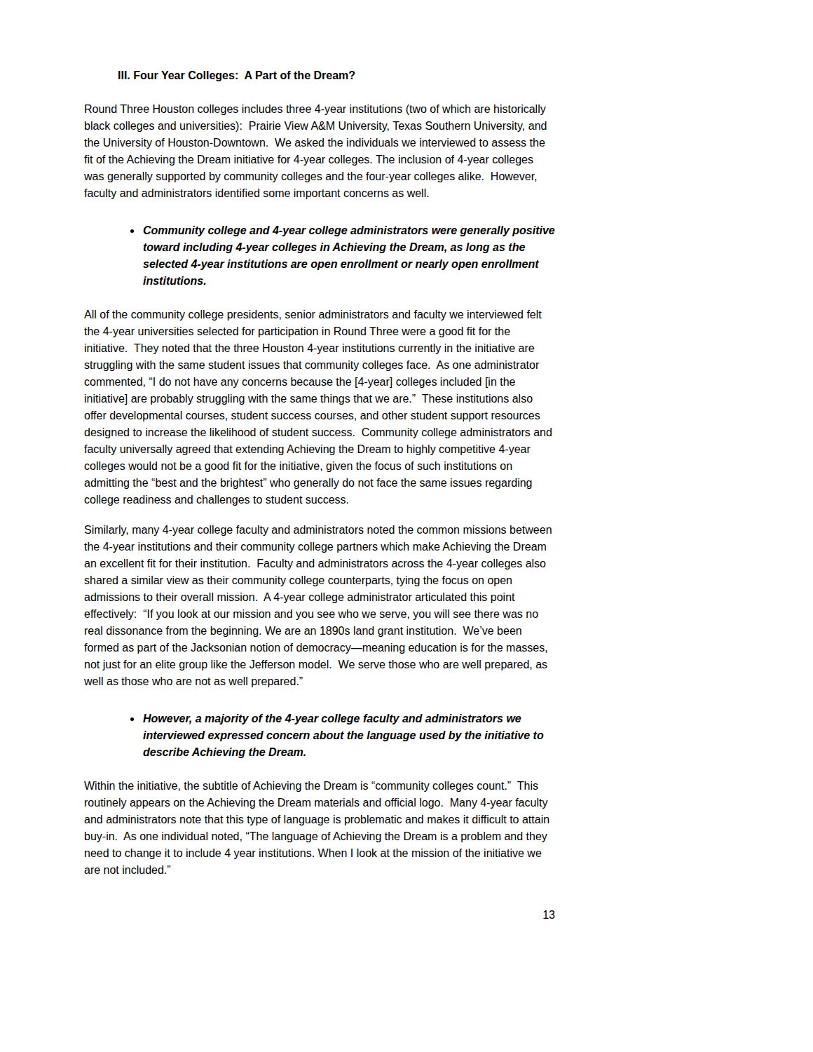III. Four Year Colleges: A Part of the Dream?
Round Three Houston colleges includes three 4-year institutions (two of which are historically black colleges and universities): Prairie View A&M University, Texas Southern University, and the University of Houston-Downtown. We asked the individuals we interviewed to assess the fit of the Achieving the Dream initiative for 4-year colleges. The inclusion of 4-year colleges was generally supported by community colleges and the four-year colleges alike. However, faculty and administrators identified some important concerns as well.
Community college and 4-year college administrators were generally positive toward including 4-year colleges in Achieving the Dream, as long as the selected 4-year institutions are open enrollment or nearly open enrollment institutions.
All of the community college presidents, senior administrators and faculty we interviewed felt the 4-year universities selected for participation in Round Three were a good fit for the initiative. They noted that the three Houston 4-year institutions currently in the initiative are struggling with the same student issues that community colleges face. As one administrator commented, “I do not have any concerns because the [4-year] colleges included [in the initiative] are probably struggling with the same things that we are.” These institutions also offer developmental courses, student success courses, and other student support resources designed to increase the likelihood of student success. Community college administrators and faculty universally agreed that extending Achieving the Dream to highly competitive 4-year colleges would not be a good fit for the initiative, given the focus of such institutions on admitting the “best and the brightest” who generally do not face the same issues regarding college readiness and challenges to student success.
Similarly, many 4-year college faculty and administrators noted the common missions between the 4-year institutions and their community college partners which make Achieving the Dream an excellent fit for their institution. Faculty and administrators across the 4-year colleges also shared a similar view as their community college counterparts, tying the focus on open admissions to their overall mission. A 4-year college administrator articulated this point effectively: “If you look at our mission and you see who we serve, you will see there was no real dissonance from the beginning. We are an 1890s land grant institution. We’ve been formed as part of the Jacksonian notion of democracy—meaning education is for the masses, not just for an elite group like the Jefferson model. We serve those who are well prepared, as well as those who are not as well prepared.”
However, a majority of the 4-year college faculty and administrators we interviewed expressed concern about the language used by the initiative to describe Achieving the Dream.
Within the initiative, the subtitle of Achieving the Dream is “community colleges count.” This routinely appears on the Achieving the Dream materials and official logo. Many 4-year faculty and administrators note that this type of language is problematic and makes it difficult to attain buy-in. As one individual noted, “The language of Achieving the Dream is a problem and they need to change it to include 4 year institutions. When I look at the mission of the initiative we are not included.”
13